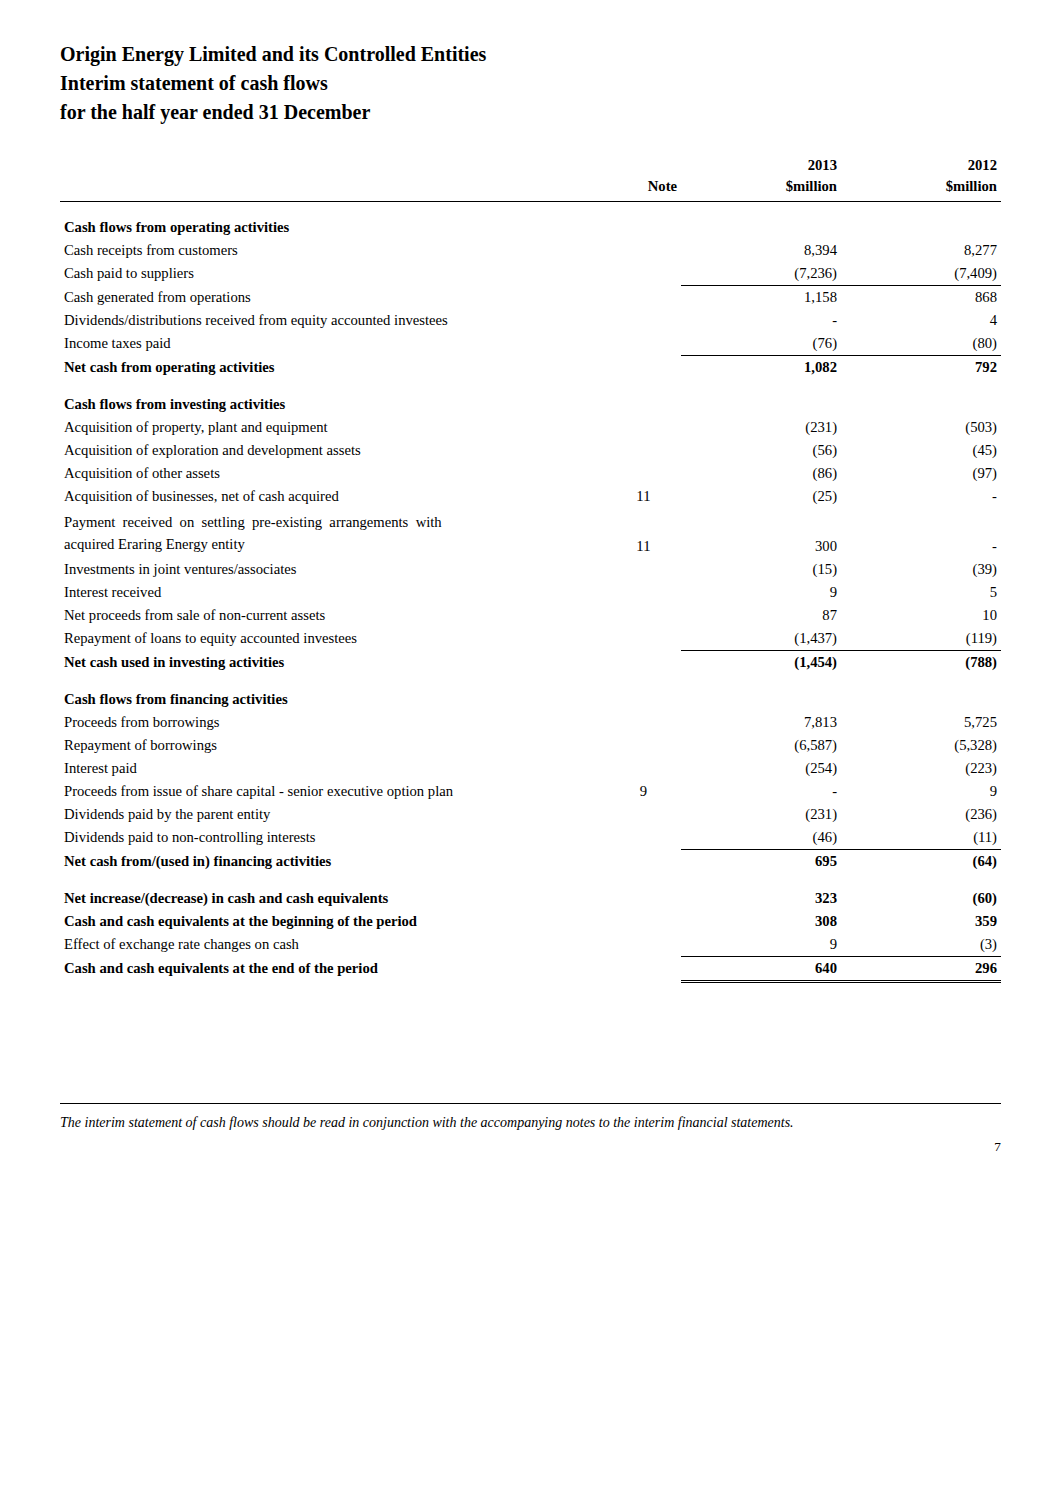Origin Energy Limited and its Controlled Entities Interim statement of cash flows for the half year ended 31 December
| | | 2013 | 2012 |
| --- | --- | --- | --- |
| | Note | $million | $million |
| Cash flows from operating activities | | | |
| Cash receipts from customers | | 8,394 | 8,277 |
| Cash paid to suppliers | | (7,236) | (7,409) |
| Cash generated from operations | | 1,158 | 868 |
| Dividends/distributions received from equity accounted investees | | - | 4 |
| Income taxes paid | | (76) | (80) |
| Net cash from operating activities | | 1,082 | 792 |
| Cash flows from investing activities | | | |
| Acquisition of property, plant and equipment | | (231) | (503) |
| Acquisition of exploration and development assets | | (56) | (45) |
| Acquisition of other assets | | (86) | (97) |
| Acquisition of businesses, net of cash acquired | 11 | (25) | - |
| Payment received on settling pre-existing arrangements with acquired Eraring Energy entity | 11 | 300 | - |
| Investments in joint ventures/associates | | (15) | (39) |
| Interest received | | 9 | 5 |
| Net proceeds from sale of non-current assets | | 87 | 10 |
| Repayment of loans to equity accounted investees | | (1,437) | (119) |
| Net cash used in investing activities | | (1,454) | (788) |
| Cash flows from financing activities | | | |
| Proceeds from borrowings | | 7,813 | 5,725 |
| Repayment of borrowings | | (6,587) | (5,328) |
| Interest paid | | (254) | (223) |
| Proceeds from issue of share capital - senior executive option plan | 9 | - | 9 |
| Dividends paid by the parent entity | | (231) | (236) |
| Dividends paid to non-controlling interests | | (46) | (11) |
| Net cash from/(used in) financing activities | | 695 | (64) |
| Net increase/(decrease) in cash and cash equivalents | | 323 | (60) |
| Cash and cash equivalents at the beginning of the period | | 308 | 359 |
| Effect of exchange rate changes on cash | | 9 | (3) |
| Cash and cash equivalents at the end of the period | | 640 | 296 |
The interim statement of cash flows should be read in conjunction with the accompanying notes to the interim financial statements.
7